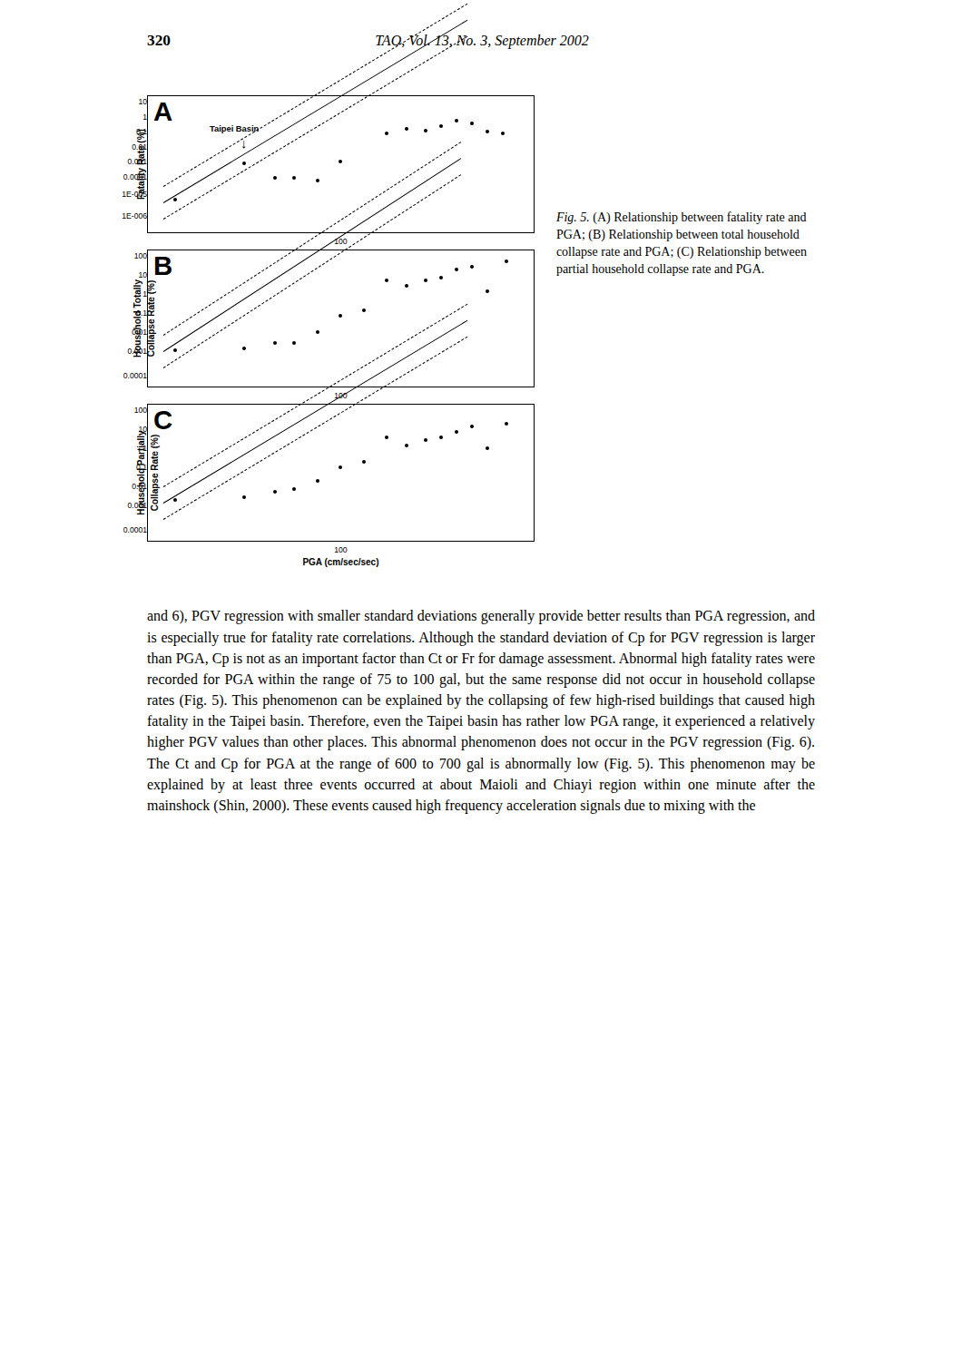320 TAO, Vol. 13, No. 3, September 2002
A Fatality Rate (%)
10 1 0.1 0.01 0.001 0.0001 1E-005 1E-006
Taipei Basin ↓
100
B Household Totally
Collapse Rate (%)
100 10 1 0.1 0.01 0.001 0.0001
100
C Household Partially
Collapse Rate (%)
100 10 1 0.1 0.01 0.001 0.0001
100
PGA (cm/sec/sec)
Fig. 5. (A) Relationship between fatality rate and PGA; (B) Relationship between total household collapse rate and PGA; (C) Relationship between partial household collapse rate and PGA.
and 6), PGV regression with smaller standard deviations generally provide better results than PGA regression, and is especially true for fatality rate correlations. Although the standard deviation of Cp for PGV regression is larger than PGA, Cp is not as an important factor than Ct or Fr for damage assessment. Abnormal high fatality rates were recorded for PGA within the range of 75 to 100 gal, but the same response did not occur in household collapse rates (Fig. 5). This phenomenon can be explained by the collapsing of few high-rised buildings that caused high fatality in the Taipei basin. Therefore, even the Taipei basin has rather low PGA range, it experienced a relatively higher PGV values than other places. This abnormal phenomenon does not occur in the PGV regression (Fig. 6). The Ct and Cp for PGA at the range of 600 to 700 gal is abnormally low (Fig. 5). This phenomenon may be explained by at least three events occurred at about Maioli and Chiayi region within one minute after the mainshock (Shin, 2000). These events caused high frequency acceleration signals due to mixing with the